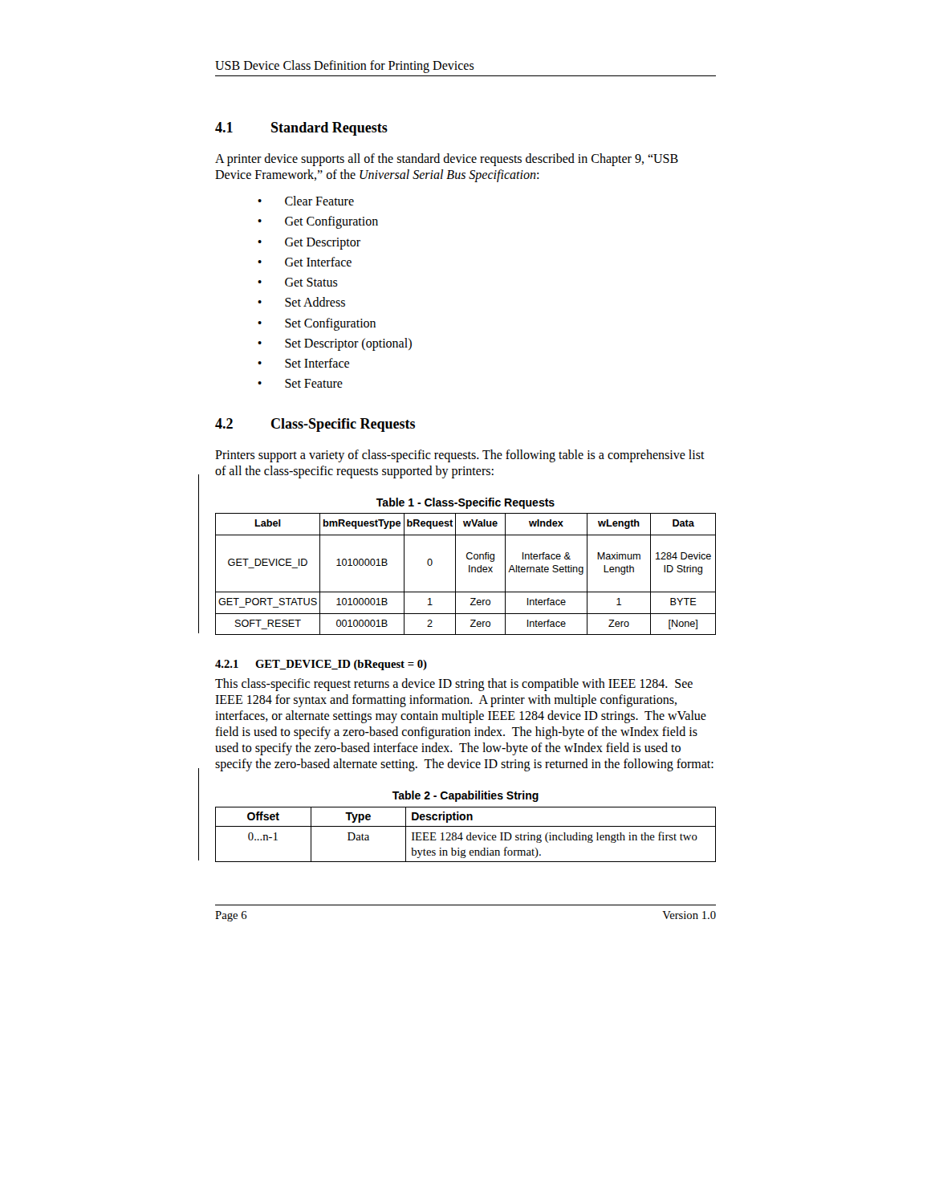USB Device Class Definition for Printing Devices
4.1 Standard Requests
A printer device supports all of the standard device requests described in Chapter 9, “USB Device Framework,” of the Universal Serial Bus Specification:
Clear Feature
Get Configuration
Get Descriptor
Get Interface
Get Status
Set Address
Set Configuration
Set Descriptor (optional)
Set Interface
Set Feature
4.2 Class-Specific Requests
Printers support a variety of class-specific requests. The following table is a comprehensive list of all the class-specific requests supported by printers:
Table 1 - Class-Specific Requests
| Label | bmRequestType | bRequest | wValue | wIndex | wLength | Data |
| --- | --- | --- | --- | --- | --- | --- |
| GET_DEVICE_ID | 10100001B | 0 | Config Index | Interface & Alternate Setting | Maximum Length | 1284 Device ID String |
| GET_PORT_STATUS | 10100001B | 1 | Zero | Interface | 1 | BYTE |
| SOFT_RESET | 00100001B | 2 | Zero | Interface | Zero | [None] |
4.2.1 GET_DEVICE_ID (bRequest = 0)
This class-specific request returns a device ID string that is compatible with IEEE 1284. See IEEE 1284 for syntax and formatting information. A printer with multiple configurations, interfaces, or alternate settings may contain multiple IEEE 1284 device ID strings. The wValue field is used to specify a zero-based configuration index. The high-byte of the wIndex field is used to specify the zero-based interface index. The low-byte of the wIndex field is used to specify the zero-based alternate setting. The device ID string is returned in the following format:
Table 2 - Capabilities String
| Offset | Type | Description |
| --- | --- | --- |
| 0...n-1 | Data | IEEE 1284 device ID string (including length in the first two bytes in big endian format). |
Page 6 Version 1.0